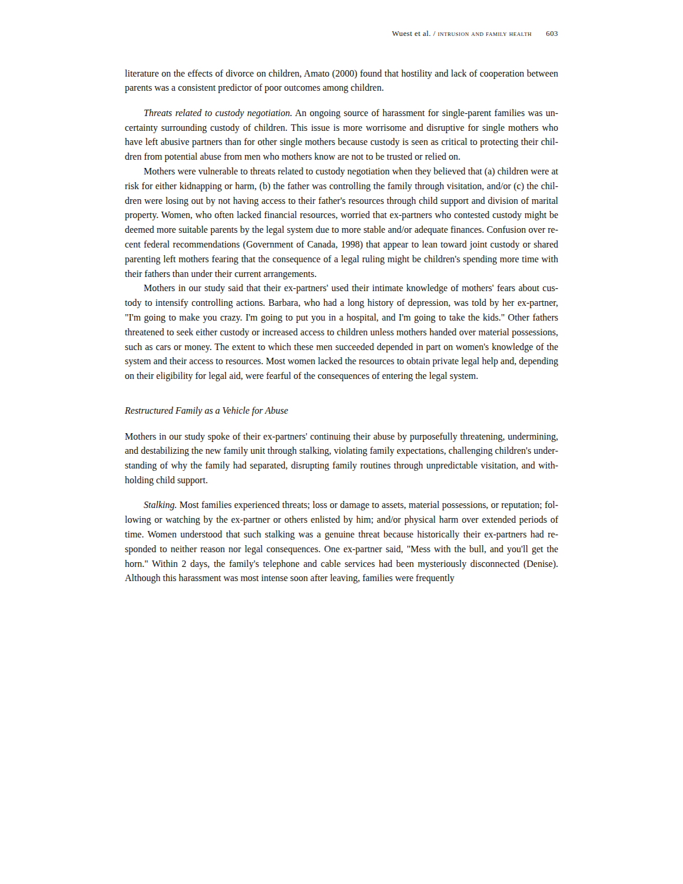Wuest et al. / Intrusion and Family Health 603
literature on the effects of divorce on children, Amato (2000) found that hostility and lack of cooperation between parents was a consistent predictor of poor outcomes among children.
Threats related to custody negotiation. An ongoing source of harassment for single-parent families was uncertainty surrounding custody of children. This issue is more worrisome and disruptive for single mothers who have left abusive partners than for other single mothers because custody is seen as critical to protecting their children from potential abuse from men who mothers know are not to be trusted or relied on.
Mothers were vulnerable to threats related to custody negotiation when they believed that (a) children were at risk for either kidnapping or harm, (b) the father was controlling the family through visitation, and/or (c) the children were losing out by not having access to their father's resources through child support and division of marital property. Women, who often lacked financial resources, worried that ex-partners who contested custody might be deemed more suitable parents by the legal system due to more stable and/or adequate finances. Confusion over recent federal recommendations (Government of Canada, 1998) that appear to lean toward joint custody or shared parenting left mothers fearing that the consequence of a legal ruling might be children's spending more time with their fathers than under their current arrangements.
Mothers in our study said that their ex-partners' used their intimate knowledge of mothers' fears about custody to intensify controlling actions. Barbara, who had a long history of depression, was told by her ex-partner, "I'm going to make you crazy. I'm going to put you in a hospital, and I'm going to take the kids." Other fathers threatened to seek either custody or increased access to children unless mothers handed over material possessions, such as cars or money. The extent to which these men succeeded depended in part on women's knowledge of the system and their access to resources. Most women lacked the resources to obtain private legal help and, depending on their eligibility for legal aid, were fearful of the consequences of entering the legal system.
Restructured Family as a Vehicle for Abuse
Mothers in our study spoke of their ex-partners' continuing their abuse by purposefully threatening, undermining, and destabilizing the new family unit through stalking, violating family expectations, challenging children's understanding of why the family had separated, disrupting family routines through unpredictable visitation, and withholding child support.
Stalking. Most families experienced threats; loss or damage to assets, material possessions, or reputation; following or watching by the ex-partner or others enlisted by him; and/or physical harm over extended periods of time. Women understood that such stalking was a genuine threat because historically their ex-partners had responded to neither reason nor legal consequences. One ex-partner said, "Mess with the bull, and you'll get the horn." Within 2 days, the family's telephone and cable services had been mysteriously disconnected (Denise). Although this harassment was most intense soon after leaving, families were frequently